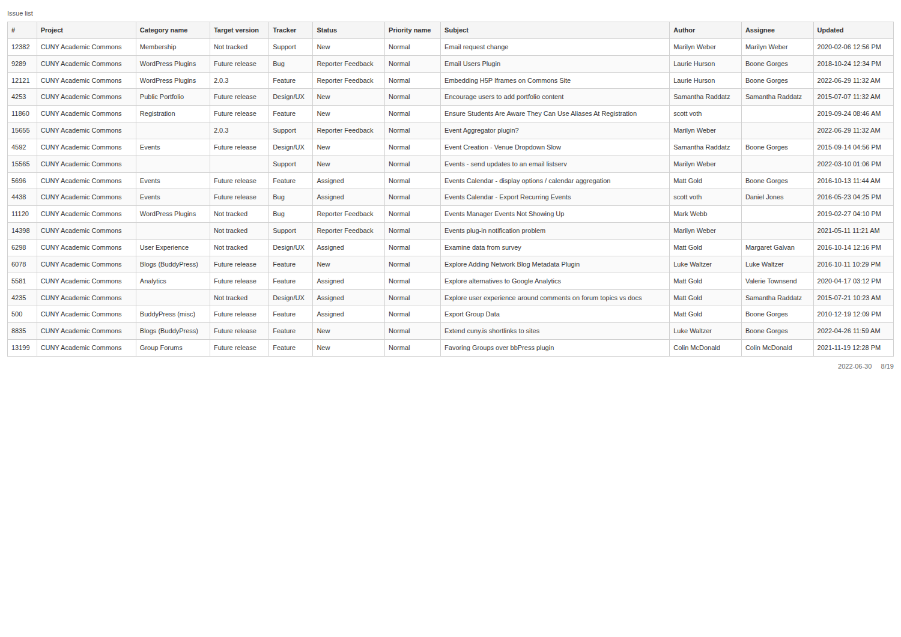Issue list
| # | Project | Category name | Target version | Tracker | Status | Priority name | Subject | Author | Assignee | Updated |
| --- | --- | --- | --- | --- | --- | --- | --- | --- | --- | --- |
| 12382 | CUNY Academic Commons | Membership | Not tracked | Support | New | Normal | Email request change | Marilyn Weber | Marilyn Weber | 2020-02-06 12:56 PM |
| 9289 | CUNY Academic Commons | WordPress Plugins | Future release | Bug | Reporter Feedback | Normal | Email Users Plugin | Laurie Hurson | Boone Gorges | 2018-10-24 12:34 PM |
| 12121 | CUNY Academic Commons | WordPress Plugins | 2.0.3 | Feature | Reporter Feedback | Normal | Embedding H5P Iframes on Commons Site | Laurie Hurson | Boone Gorges | 2022-06-29 11:32 AM |
| 4253 | CUNY Academic Commons | Public Portfolio | Future release | Design/UX | New | Normal | Encourage users to add portfolio content | Samantha Raddatz | Samantha Raddatz | 2015-07-07 11:32 AM |
| 11860 | CUNY Academic Commons | Registration | Future release | Feature | New | Normal | Ensure Students Are Aware They Can Use Aliases At Registration | scott voth | | 2019-09-24 08:46 AM |
| 15655 | CUNY Academic Commons | | 2.0.3 | Support | Reporter Feedback | Normal | Event Aggregator plugin? | Marilyn Weber | | 2022-06-29 11:32 AM |
| 4592 | CUNY Academic Commons | Events | Future release | Design/UX | New | Normal | Event Creation - Venue Dropdown Slow | Samantha Raddatz | Boone Gorges | 2015-09-14 04:56 PM |
| 15565 | CUNY Academic Commons | | | Support | New | Normal | Events - send updates to an email listserv | Marilyn Weber | | 2022-03-10 01:06 PM |
| 5696 | CUNY Academic Commons | Events | Future release | Feature | Assigned | Normal | Events Calendar - display options / calendar aggregation | Matt Gold | Boone Gorges | 2016-10-13 11:44 AM |
| 4438 | CUNY Academic Commons | Events | Future release | Bug | Assigned | Normal | Events Calendar - Export Recurring Events | scott voth | Daniel Jones | 2016-05-23 04:25 PM |
| 11120 | CUNY Academic Commons | WordPress Plugins | Not tracked | Bug | Reporter Feedback | Normal | Events Manager Events Not Showing Up | Mark Webb | | 2019-02-27 04:10 PM |
| 14398 | CUNY Academic Commons | | Not tracked | Support | Reporter Feedback | Normal | Events plug-in notification problem | Marilyn Weber | | 2021-05-11 11:21 AM |
| 6298 | CUNY Academic Commons | User Experience | Not tracked | Design/UX | Assigned | Normal | Examine data from survey | Matt Gold | Margaret Galvan | 2016-10-14 12:16 PM |
| 6078 | CUNY Academic Commons | Blogs (BuddyPress) | Future release | Feature | New | Normal | Explore Adding Network Blog Metadata Plugin | Luke Waltzer | Luke Waltzer | 2016-10-11 10:29 PM |
| 5581 | CUNY Academic Commons | Analytics | Future release | Feature | Assigned | Normal | Explore alternatives to Google Analytics | Matt Gold | Valerie Townsend | 2020-04-17 03:12 PM |
| 4235 | CUNY Academic Commons | | Not tracked | Design/UX | Assigned | Normal | Explore user experience around comments on forum topics vs docs | Matt Gold | Samantha Raddatz | 2015-07-21 10:23 AM |
| 500 | CUNY Academic Commons | BuddyPress (misc) | Future release | Feature | Assigned | Normal | Export Group Data | Matt Gold | Boone Gorges | 2010-12-19 12:09 PM |
| 8835 | CUNY Academic Commons | Blogs (BuddyPress) | Future release | Feature | New | Normal | Extend cuny.is shortlinks to sites | Luke Waltzer | Boone Gorges | 2022-04-26 11:59 AM |
| 13199 | CUNY Academic Commons | Group Forums | Future release | Feature | New | Normal | Favoring Groups over bbPress plugin | Colin McDonald | Colin McDonald | 2021-11-19 12:28 PM |
2022-06-30 8/19